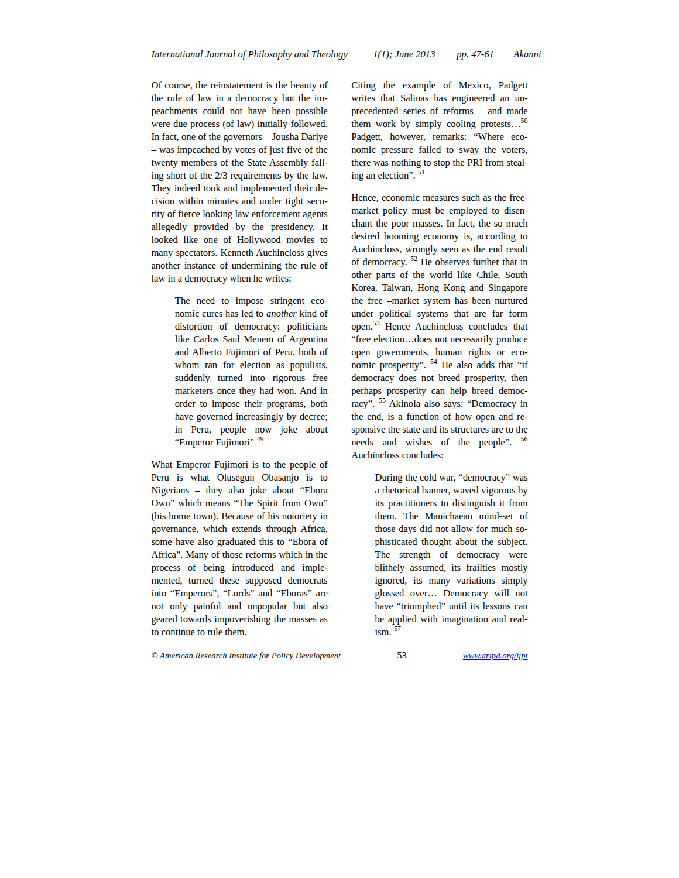International Journal of Philosophy and Theology 1(1); June 2013 pp. 47-61 Akanni
Of course, the reinstatement is the beauty of the rule of law in a democracy but the impeachments could not have been possible were due process (of law) initially followed. In fact, one of the governors – Jousha Dariye – was impeached by votes of just five of the twenty members of the State Assembly falling short of the 2/3 requirements by the law. They indeed took and implemented their decision within minutes and under tight security of fierce looking law enforcement agents allegedly provided by the presidency. It looked like one of Hollywood movies to many spectators. Kenneth Auchincloss gives another instance of undermining the rule of law in a democracy when he writes:
The need to impose stringent economic cures has led to another kind of distortion of democracy: politicians like Carlos Saul Menem of Argentina and Alberto Fujimori of Peru, both of whom ran for election as populists, suddenly turned into rigorous free marketers once they had won. And in order to impose their programs, both have governed increasingly by decree; in Peru, people now joke about “Emperor Fujimori” 49
What Emperor Fujimori is to the people of Peru is what Olusegun Obasanjo is to Nigerians – they also joke about “Ebora Owu” which means “The Spirit from Owu” (his home town). Because of his notoriety in governance, which extends through Africa, some have also graduated this to “Ebora of Africa”. Many of those reforms which in the process of being introduced and implemented, turned these supposed democrats into “Emperors”, “Lords” and “Eboras” are not only painful and unpopular but also geared towards impoverishing the masses as to continue to rule them.
Citing the example of Mexico, Padgett writes that Salinas has engineered an unprecedented series of reforms – and made them work by simply cooling protests…50 Padgett, however, remarks: “Where economic pressure failed to sway the voters, there was nothing to stop the PRI from stealing an election”. 51
Hence, economic measures such as the free-market policy must be employed to disenchant the poor masses. In fact, the so much desired booming economy is, according to Auchincloss, wrongly seen as the end result of democracy. 52 He observes further that in other parts of the world like Chile, South Korea, Taiwan, Hong Kong and Singapore the free –market system has been nurtured under political systems that are far form open.53 Hence Auchincloss concludes that “free election…does not necessarily produce open governments, human rights or economic prosperity”. 54 He also adds that “if democracy does not breed prosperity, then perhaps prosperity can help breed democracy”. 55 Akinola also says: “Democracy in the end, is a function of how open and responsive the state and its structures are to the needs and wishes of the people”. 56 Auchincloss concludes:
During the cold war, “democracy” was a rhetorical banner, waved vigorous by its practitioners to distinguish it from them. The Manichaean mind-set of those days did not allow for much sophisticated thought about the subject. The strength of democracy were blithely assumed, its frailties mostly ignored, its many variations simply glossed over… Democracy will not have “triumphed” until its lessons can be applied with imagination and realism. 57
© American Research Institute for Policy Development 53 www.aripd.org/ijpt